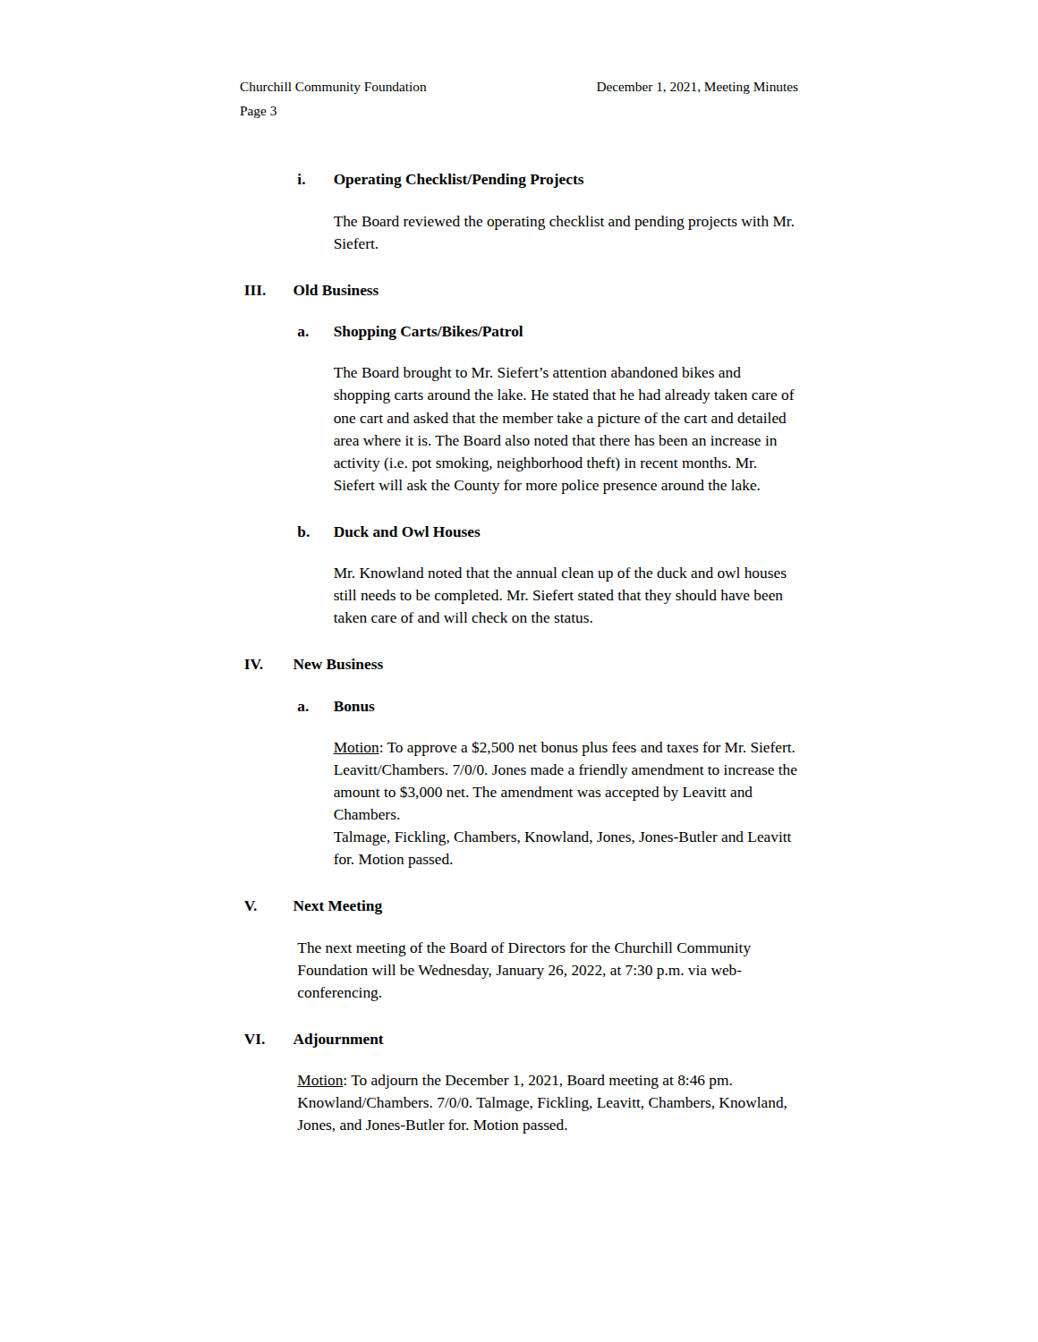Churchill Community Foundation
December 1, 2021, Meeting Minutes
Page 3
i.
Operating Checklist/Pending Projects
The Board reviewed the operating checklist and pending projects with Mr. Siefert.
III.
Old Business
a.
Shopping Carts/Bikes/Patrol
The Board brought to Mr. Siefert’s attention abandoned bikes and shopping carts around the lake. He stated that he had already taken care of one cart and asked that the member take a picture of the cart and detailed area where it is. The Board also noted that there has been an increase in activity (i.e. pot smoking, neighborhood theft) in recent months. Mr. Siefert will ask the County for more police presence around the lake.
b.
Duck and Owl Houses
Mr. Knowland noted that the annual clean up of the duck and owl houses still needs to be completed. Mr. Siefert stated that they should have been taken care of and will check on the status.
IV.
New Business
a.
Bonus
Motion: To approve a $2,500 net bonus plus fees and taxes for Mr. Siefert. Leavitt/Chambers. 7/0/0. Jones made a friendly amendment to increase the amount to $3,000 net. The amendment was accepted by Leavitt and Chambers.
Talmage, Fickling, Chambers, Knowland, Jones, Jones-Butler and Leavitt for. Motion passed.
V.
Next Meeting
The next meeting of the Board of Directors for the Churchill Community Foundation will be Wednesday, January 26, 2022, at 7:30 p.m. via web-conferencing.
VI.
Adjournment
Motion: To adjourn the December 1, 2021, Board meeting at 8:46 pm. Knowland/Chambers. 7/0/0. Talmage, Fickling, Leavitt, Chambers, Knowland, Jones, and Jones-Butler for. Motion passed.